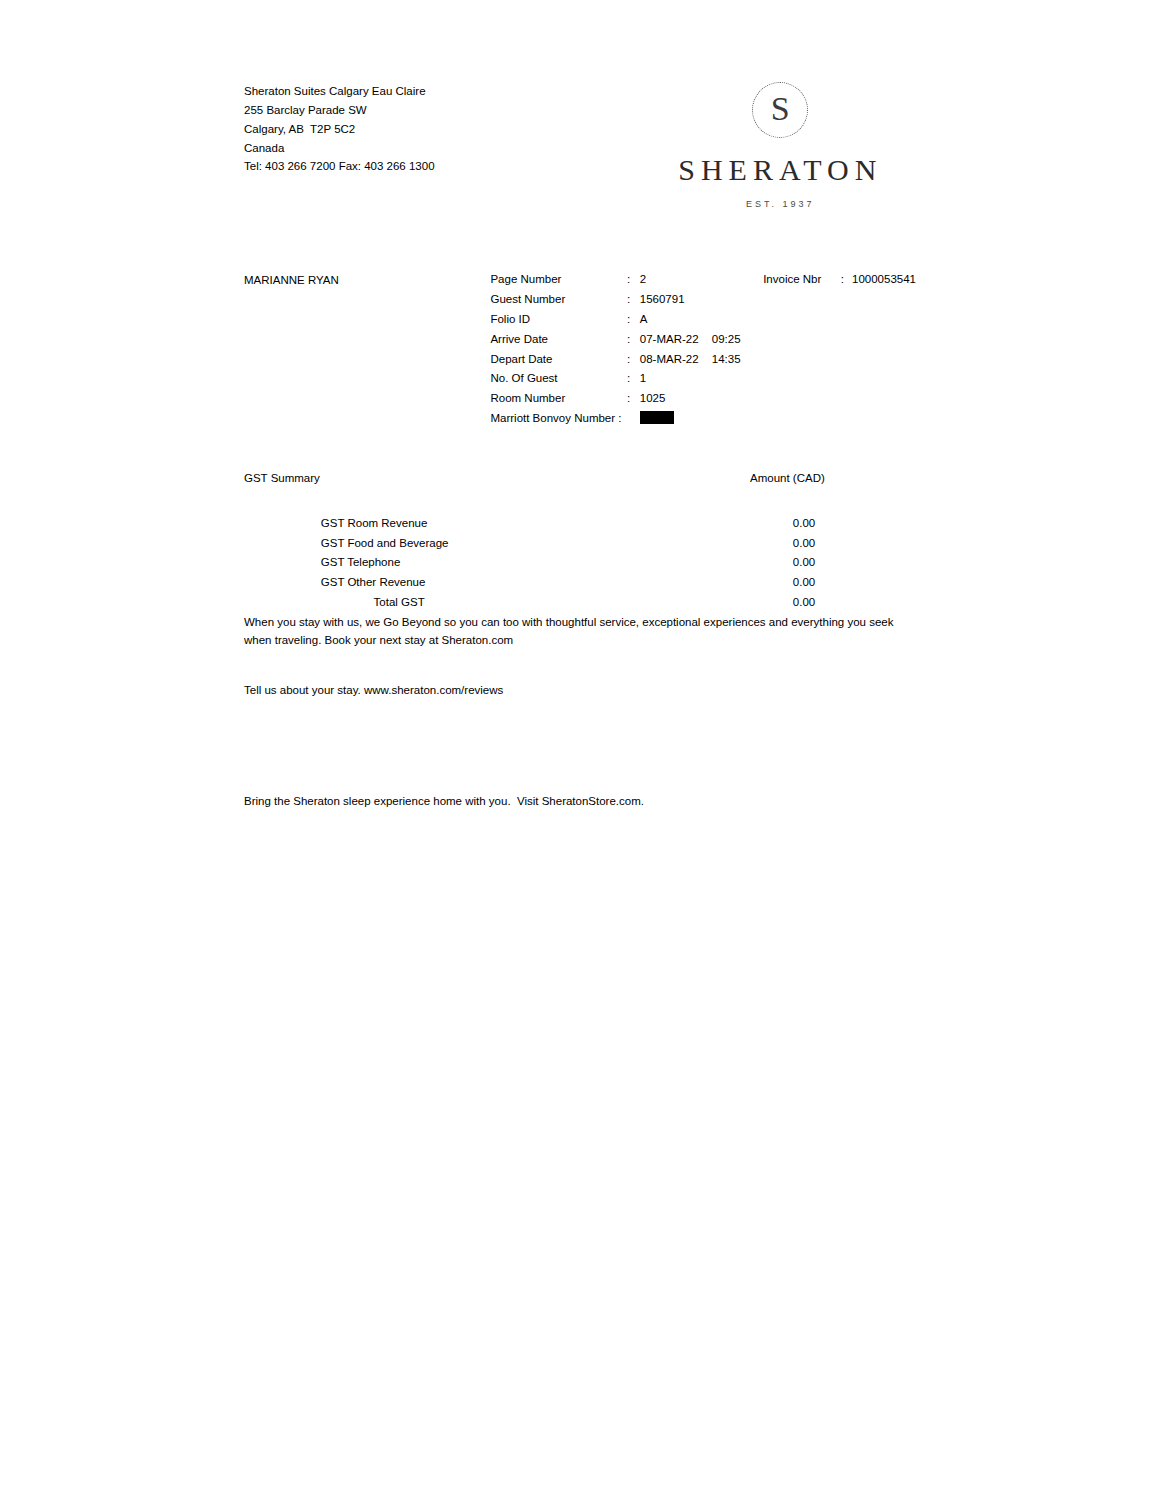Sheraton Suites Calgary Eau Claire
255 Barclay Parade SW
Calgary, AB T2P 5C2
Canada
Tel: 403 266 7200 Fax: 403 266 1300
S
SHERATON
EST. 1937
MARIANNE RYAN
| Page Number | : | 2 | | Invoice Nbr | : | 1000053541 |
| Guest Number | : | 1560791 | | | | |
| Folio ID | : | A | | | | |
| Arrive Date | : | 07-MAR-22 | 09:25 | | | |
| Depart Date | : | 08-MAR-22 | 14:35 | | | |
| No. Of Guest | : | 1 | | | | |
| Room Number | : | 1025 | | | | |
| Marriott Bonvoy Number : | | | | | | |
GST Summary
Amount (CAD)
| GST Room Revenue | 0.00 |
| GST Food and Beverage | 0.00 |
| GST Telephone | 0.00 |
| GST Other Revenue | 0.00 |
| Total GST | 0.00 |
When you stay with us, we Go Beyond so you can too with thoughtful service, exceptional experiences and everything you seek when traveling. Book your next stay at Sheraton.com
Tell us about your stay. www.sheraton.com/reviews
Bring the Sheraton sleep experience home with you. Visit SheratonStore.com.